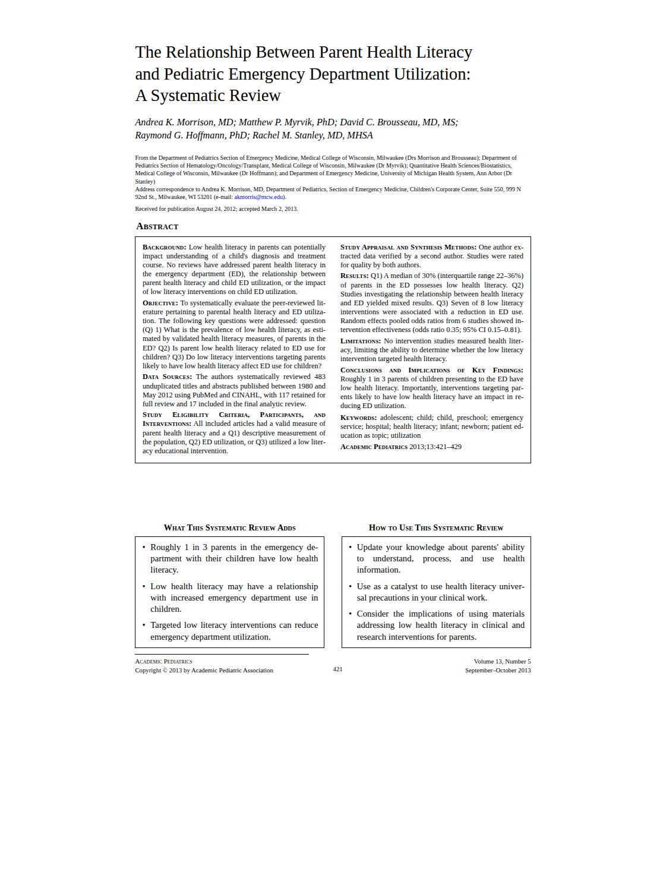The Relationship Between Parent Health Literacy
and Pediatric Emergency Department Utilization:
A Systematic Review
Andrea K. Morrison, MD; Matthew P. Myrvik, PhD; David C. Brousseau, MD, MS;
Raymond G. Hoffmann, PhD; Rachel M. Stanley, MD, MHSA
From the Department of Pediatrics Section of Emergency Medicine, Medical College of Wisconsin, Milwaukee (Drs Morrison and Brousseau); Department of Pediatrics Section of Hematology/Oncology/Transplant, Medical College of Wisconsin, Milwaukee (Dr Myrvik); Quantitative Health Sciences/Biostatistics, Medical College of Wisconsin, Milwaukee (Dr Hoffmann); and Department of Emergency Medicine, University of Michigan Health System, Ann Arbor (Dr Stanley)
Address correspondence to Andrea K. Morrison, MD, Department of Pediatrics, Section of Emergency Medicine, Children's Corporate Center, Suite 550, 999 N 92nd St., Milwaukee, WI 53201 (e-mail: akmorris@mcw.edu).
Received for publication August 24, 2012; accepted March 2, 2013.
Abstract
Background: Low health literacy in parents can potentially impact understanding of a child's diagnosis and treatment course. No reviews have addressed parent health literacy in the emergency department (ED), the relationship between parent health literacy and child ED utilization, or the impact of low literacy interventions on child ED utilization.
Objective: To systematically evaluate the peer-reviewed literature pertaining to parental health literacy and ED utilization. The following key questions were addressed: question (Q) 1) What is the prevalence of low health literacy, as estimated by validated health literacy measures, of parents in the ED? Q2) Is parent low health literacy related to ED use for children? Q3) Do low literacy interventions targeting parents likely to have low health literacy affect ED use for children?
Data Sources: The authors systematically reviewed 483 unduplicated titles and abstracts published between 1980 and May 2012 using PubMed and CINAHL, with 117 retained for full review and 17 included in the final analytic review.
Study Eligibility Criteria, Participants, and Interventions: All included articles had a valid measure of parent health literacy and a Q1) descriptive measurement of the population, Q2) ED utilization, or Q3) utilized a low literacy educational intervention.
Study Appraisal and Synthesis Methods: One author extracted data verified by a second author. Studies were rated for quality by both authors.
Results: Q1) A median of 30% (interquartile range 22–36%) of parents in the ED possesses low health literacy. Q2) Studies investigating the relationship between health literacy and ED yielded mixed results. Q3) Seven of 8 low literacy interventions were associated with a reduction in ED use. Random effects pooled odds ratios from 6 studies showed intervention effectiveness (odds ratio 0.35; 95% CI 0.15–0.81).
Limitations: No intervention studies measured health literacy, limiting the ability to determine whether the low literacy intervention targeted health literacy.
Conclusions and Implications of Key Findings: Roughly 1 in 3 parents of children presenting to the ED have low health literacy. Importantly, interventions targeting parents likely to have low health literacy have an impact in reducing ED utilization.
Keywords: adolescent; child; child, preschool; emergency service; hospital; health literacy; infant; newborn; patient education as topic; utilization
Academic Pediatrics 2013;13:421–429
What This Systematic Review Adds
Roughly 1 in 3 parents in the emergency department with their children have low health literacy.
Low health literacy may have a relationship with increased emergency department use in children.
Targeted low literacy interventions can reduce emergency department utilization.
How to Use This Systematic Review
Update your knowledge about parents' ability to understand, process, and use health information.
Use as a catalyst to use health literacy universal precautions in your clinical work.
Consider the implications of using materials addressing low health literacy in clinical and research interventions for parents.
Academic Pediatrics
Copyright © 2013 by Academic Pediatric Association
421
Volume 13, Number 5
September–October 2013